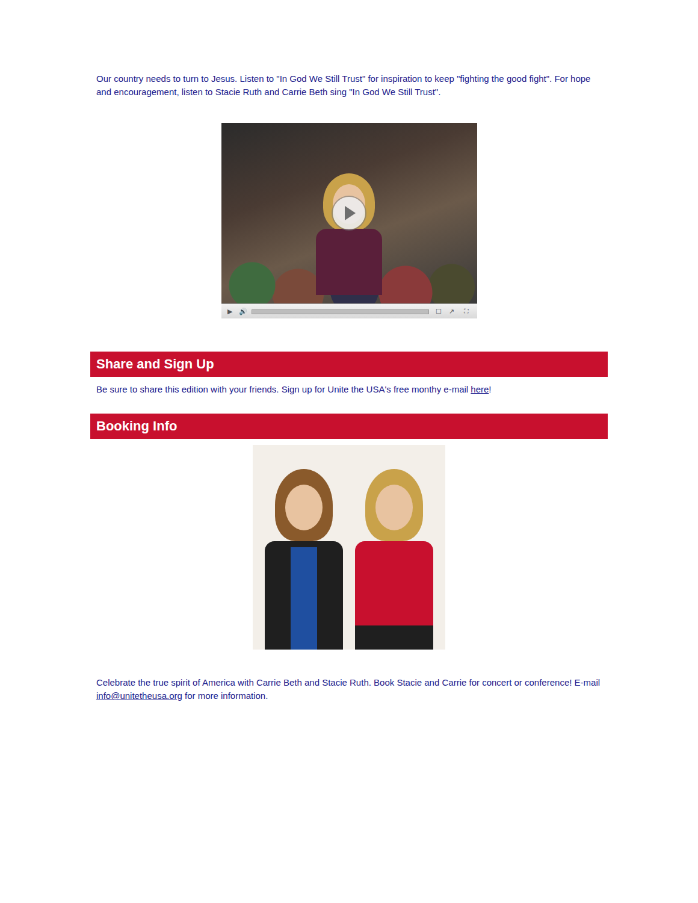Our country needs to turn to Jesus. Listen to "In God We Still Trust" for inspiration to keep "fighting the good fight". For hope and encouragement, listen to Stacie Ruth and Carrie Beth sing "In God We Still Trust".
▶
🔊
☐
↗
⛶
Share and Sign Up
Be sure to share this edition with your friends. Sign up for Unite the USA's free monthy e-mail here!
Booking Info
Celebrate the true spirit of America with Carrie Beth and Stacie Ruth. Book Stacie and Carrie for concert or conference! E-mail info@unitetheusa.org for more information.